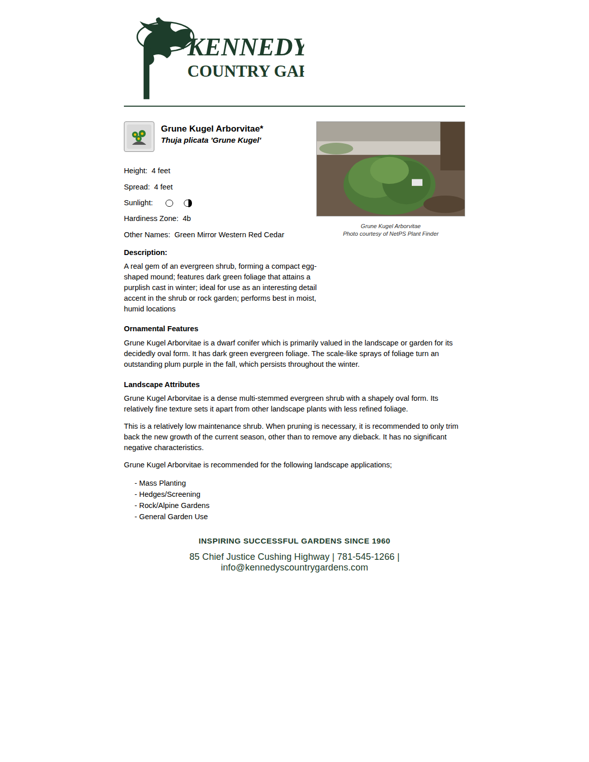Grune Kugel Arborvitae*
Thuja plicata 'Grune Kugel'
Height: 4 feet
Spread: 4 feet
Sunlight:
Hardiness Zone: 4b
Other Names: Green Mirror Western Red Cedar
Grune Kugel Arborvitae
Photo courtesy of NetPS Plant Finder
Description:
A real gem of an evergreen shrub, forming a compact egg-shaped mound; features dark green foliage that attains a purplish cast in winter; ideal for use as an interesting detail accent in the shrub or rock garden; performs best in moist, humid locations
Ornamental Features
Grune Kugel Arborvitae is a dwarf conifer which is primarily valued in the landscape or garden for its decidedly oval form. It has dark green evergreen foliage. The scale-like sprays of foliage turn an outstanding plum purple in the fall, which persists throughout the winter.
Landscape Attributes
Grune Kugel Arborvitae is a dense multi-stemmed evergreen shrub with a shapely oval form. Its relatively fine texture sets it apart from other landscape plants with less refined foliage.
This is a relatively low maintenance shrub. When pruning is necessary, it is recommended to only trim back the new growth of the current season, other than to remove any dieback. It has no significant negative characteristics.
Grune Kugel Arborvitae is recommended for the following landscape applications;
Mass Planting
Hedges/Screening
Rock/Alpine Gardens
General Garden Use
INSPIRING SUCCESSFUL GARDENS SINCE 1960
85 Chief Justice Cushing Highway | 781-545-1266 | info@kennedyscountrygardens.com